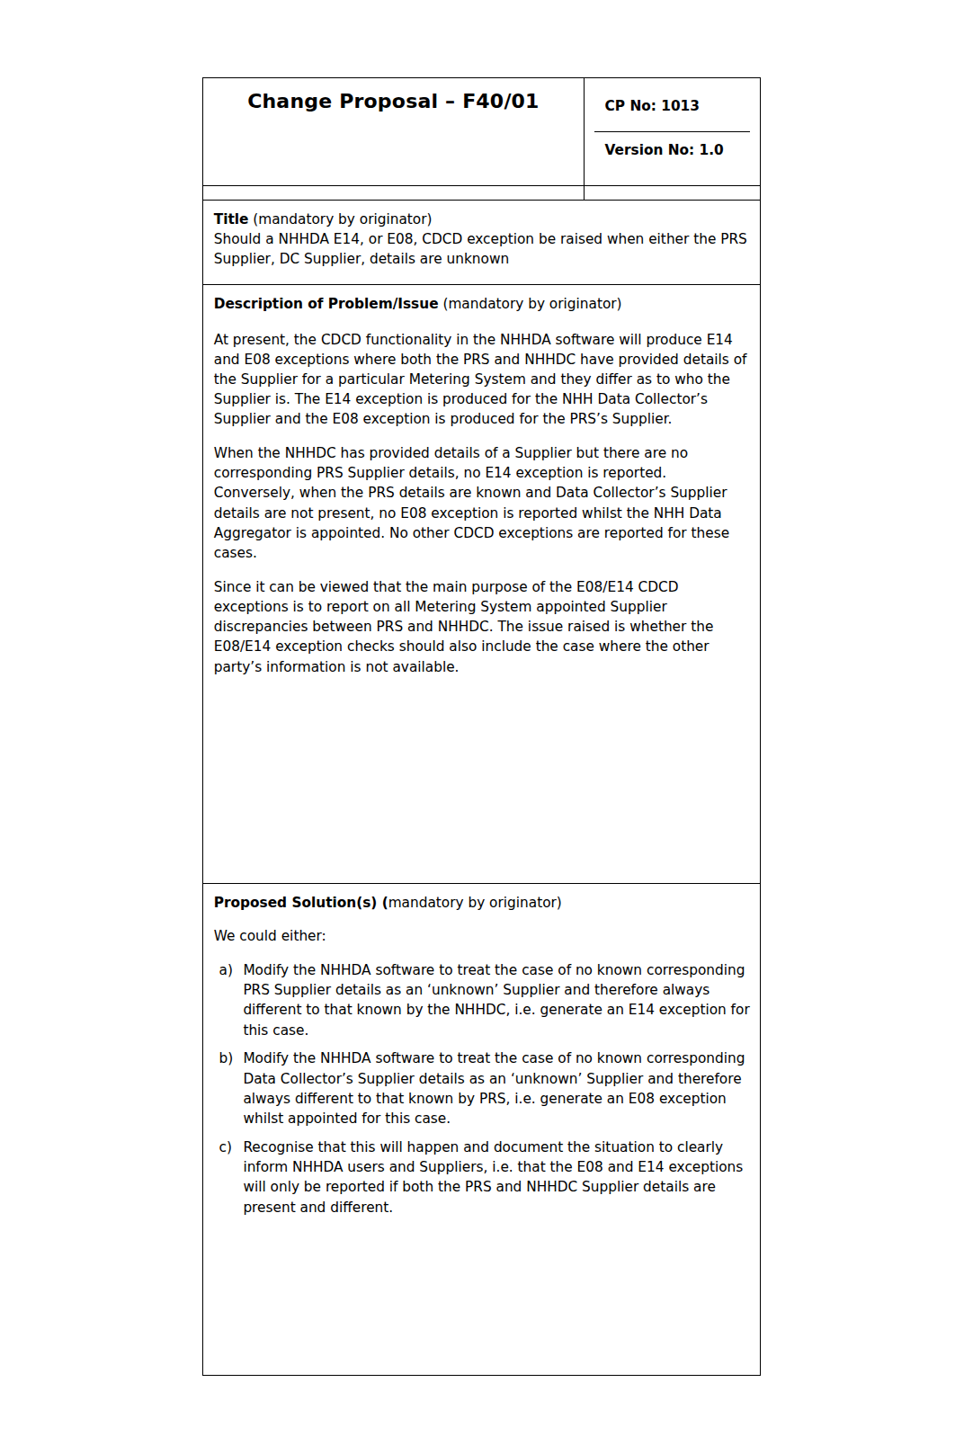| Change Proposal – F40/01 | CP No: 1013 Version No: 1.0 |
| Title (mandatory by originator) Should a NHHDA E14, or E08, CDCD exception be raised when either the PRS Supplier, DC Supplier, details are unknown |
| Description of Problem/Issue (mandatory by originator) At present, the CDCD functionality in the NHHDA software will produce E14 and E08 exceptions where both the PRS and NHHDC have provided details of the Supplier for a particular Metering System and they differ as to who the Supplier is. The E14 exception is produced for the NHH Data Collector’s Supplier and the E08 exception is produced for the PRS’s Supplier. When the NHHDC has provided details of a Supplier but there are no corresponding PRS Supplier details, no E14 exception is reported. Conversely, when the PRS details are known and Data Collector’s Supplier details are not present, no E08 exception is reported whilst the NHH Data Aggregator is appointed. No other CDCD exceptions are reported for these cases. Since it can be viewed that the main purpose of the E08/E14 CDCD exceptions is to report on all Metering System appointed Supplier discrepancies between PRS and NHHDC. The issue raised is whether the E08/E14 exception checks should also include the case where the other party’s information is not available. |
| Proposed Solution(s) ( mandatory by originator) We could either: a) Modify the NHHDA software to treat the case of no known corresponding PRS Supplier details as an ‘unknown’ Supplier and therefore always different to that known by the NHHDC, i.e. generate an E14 exception for this case. b) Modify the NHHDA software to treat the case of no known corresponding Data Collector’s Supplier details as an ‘unknown’ Supplier and therefore always different to that known by PRS, i.e. generate an E08 exception whilst appointed for this case. c) Recognise that this will happen and document the situation to clearly inform NHHDA users and Suppliers, i.e. that the E08 and E14 exceptions will only be reported if both the PRS and NHHDC Supplier details are present and different. |